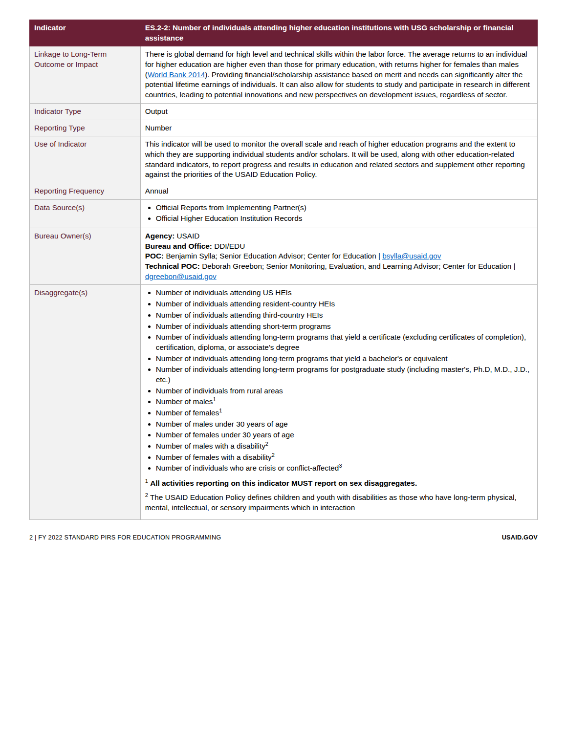| Indicator | ES.2-2: Number of individuals attending higher education institutions with USG scholarship or financial assistance |
| Linkage to Long-Term Outcome or Impact | There is global demand for high level and technical skills within the labor force. The average returns to an individual for higher education are higher even than those for primary education, with returns higher for females than males ( World Bank 2014 ). Providing financial/scholarship assistance based on merit and needs can significantly alter the potential lifetime earnings of individuals. It can also allow for students to study and participate in research in different countries, leading to potential innovations and new perspectives on development issues, regardless of sector. |
| Indicator Type | Output |
| Reporting Type | Number |
| Use of Indicator | This indicator will be used to monitor the overall scale and reach of higher education programs and the extent to which they are supporting individual students and/or scholars. It will be used, along with other education-related standard indicators, to report progress and results in education and related sectors and supplement other reporting against the priorities of the USAID Education Policy. |
| Reporting Frequency | Annual |
| Data Source(s) | Official Reports from Implementing Partner(s) Official Higher Education Institution Records |
| Bureau Owner(s) | Agency: USAID Bureau and Office: DDI/EDU POC: Benjamin Sylla; Senior Education Advisor; Center for Education / bsylla@usaid.gov Technical POC: Deborah Greebon; Senior Monitoring, Evaluation, and Learning Advisor; Center for Education / dgreebon@usaid.gov |
| Disaggregate(s) | Number of individuals attending US HEIs Number of individuals attending resident-country HEIs Number of individuals attending third-country HEIs Number of individuals attending short-term programs Number of individuals attending long-term programs that yield a certificate (excluding certificates of completion), certification, diploma, or associate’s degree Number of individuals attending long-term programs that yield a bachelor's or equivalent Number of individuals attending long-term programs for postgraduate study (including master's, Ph.D, M.D., J.D., etc.) Number of individuals from rural areas Number of males 1 Number of females 1 Number of males under 30 years of age Number of females under 30 years of age Number of males with a disability 2 Number of females with a disability 2 Number of individuals who are crisis or conflict-affected 3 1 All activities reporting on this indicator MUST report on sex disaggregates. 2 The USAID Education Policy defines children and youth with disabilities as those who have long-term physical, mental, intellectual, or sensory impairments which in interaction |
2 | FY 2022 STANDARD PIRS FOR EDUCATION PROGRAMMING
USAID.GOV